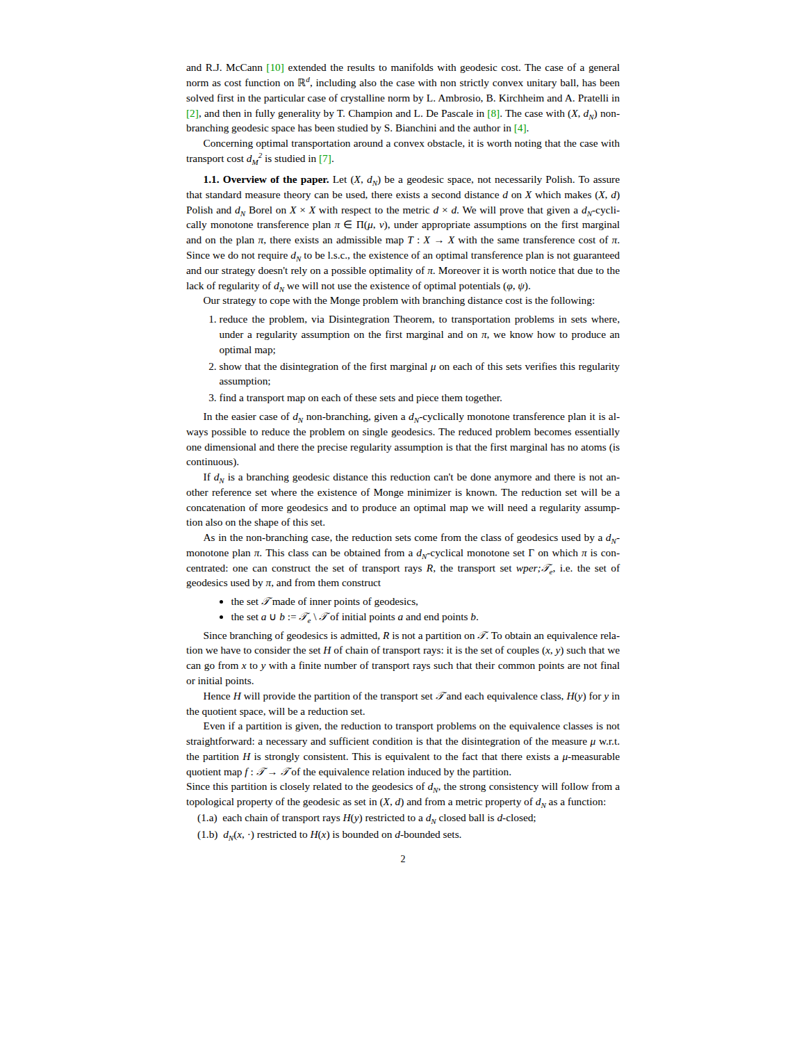and R.J. McCann [10] extended the results to manifolds with geodesic cost. The case of a general norm as cost function on ℝd, including also the case with non strictly convex unitary ball, has been solved first in the particular case of crystalline norm by L. Ambrosio, B. Kirchheim and A. Pratelli in [2], and then in fully generality by T. Champion and L. De Pascale in [8]. The case with (X, dN) non-branching geodesic space has been studied by S. Bianchini and the author in [4].
Concerning optimal transportation around a convex obstacle, it is worth noting that the case with transport cost dM2 is studied in [7].
1.1. Overview of the paper. Let (X, dN) be a geodesic space, not necessarily Polish. To assure that standard measure theory can be used, there exists a second distance d on X which makes (X, d) Polish and dN Borel on X × X with respect to the metric d × d. We will prove that given a dN-cyclically monotone transference plan π ∈ Π(μ, ν), under appropriate assumptions on the first marginal and on the plan π, there exists an admissible map T : X → X with the same transference cost of π. Since we do not require dN to be l.s.c., the existence of an optimal transference plan is not guaranteed and our strategy doesn't rely on a possible optimality of π. Moreover it is worth notice that due to the lack of regularity of dN we will not use the existence of optimal potentials (φ, ψ).
Our strategy to cope with the Monge problem with branching distance cost is the following:
reduce the problem, via Disintegration Theorem, to transportation problems in sets where, under a regularity assumption on the first marginal and on π, we know how to produce an optimal map;
show that the disintegration of the first marginal μ on each of this sets verifies this regularity assumption;
find a transport map on each of these sets and piece them together.
In the easier case of dN non-branching, given a dN-cyclically monotone transference plan it is always possible to reduce the problem on single geodesics. The reduced problem becomes essentially one dimensional and there the precise regularity assumption is that the first marginal has no atoms (is continuous).
If dN is a branching geodesic distance this reduction can't be done anymore and there is not another reference set where the existence of Monge minimizer is known. The reduction set will be a concatenation of more geodesics and to produce an optimal map we will need a regularity assumption also on the shape of this set.
As in the non-branching case, the reduction sets come from the class of geodesics used by a dN-monotone plan π. This class can be obtained from a dN-cyclical monotone set Γ on which π is concentrated: one can construct the set of transport rays R, the transport set wper; 𝒯e, i.e. the set of geodesics used by π, and from them construct
the set 𝒯 made of inner points of geodesics,
the set a ∪ b := 𝒯e \ 𝒯 of initial points a and end points b.
Since branching of geodesics is admitted, R is not a partition on 𝒯. To obtain an equivalence relation we have to consider the set H of chain of transport rays: it is the set of couples (x, y) such that we can go from x to y with a finite number of transport rays such that their common points are not final or initial points.
Hence H will provide the partition of the transport set 𝒯 and each equivalence class, H(y) for y in the quotient space, will be a reduction set.
Even if a partition is given, the reduction to transport problems on the equivalence classes is not straightforward: a necessary and sufficient condition is that the disintegration of the measure μ w.r.t. the partition H is strongly consistent. This is equivalent to the fact that there exists a μ-measurable quotient map f : 𝒯 → 𝒯 of the equivalence relation induced by the partition.
Since this partition is closely related to the geodesics of dN, the strong consistency will follow from a topological property of the geodesic as set in (X, d) and from a metric property of dN as a function:
(1.a) each chain of transport rays H(y) restricted to a dN closed ball is d-closed;
(1.b) dN(x, ·) restricted to H(x) is bounded on d-bounded sets.
2